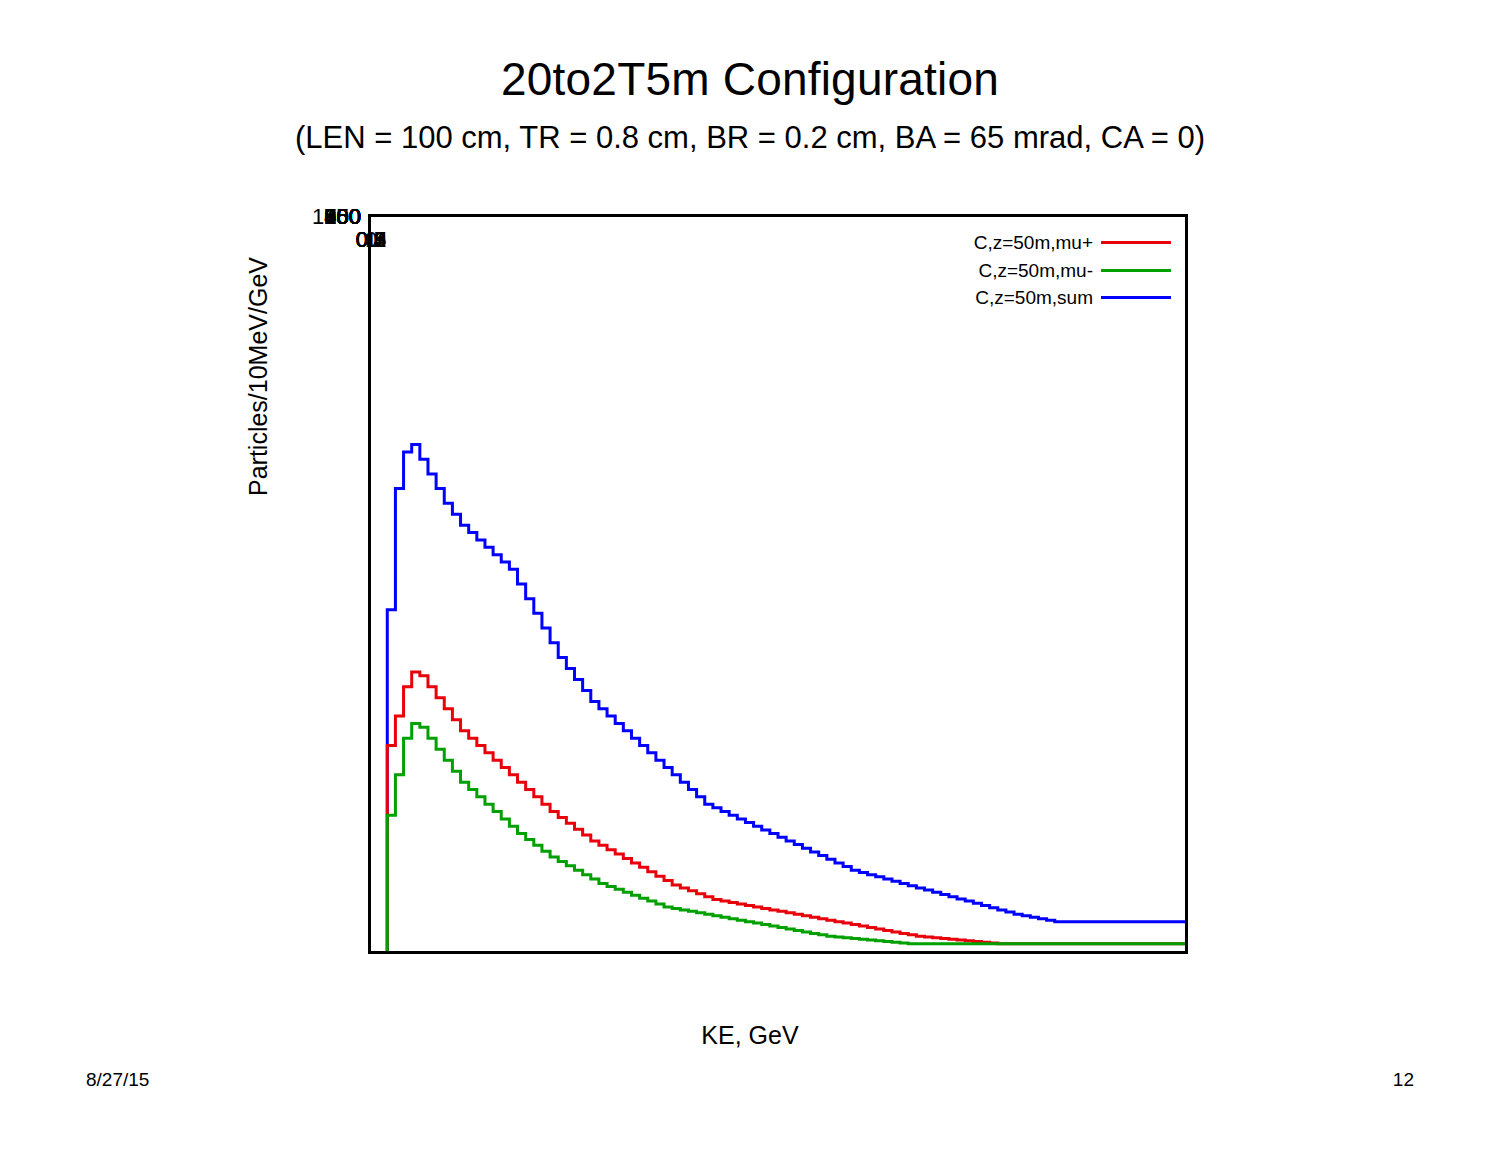20to2T5m Configuration
(LEN = 100 cm, TR = 0.8 cm, BR = 0.2 cm, BA = 65 mrad, CA = 0)
Particles/10MeV/GeV
KE, GeV
1000
950
900
850
800
750
700
650
600
550
500
450
400
350
300
250
200
150
100
50
0
0
0.1
0.2
0.3
0.4
0.5
0.6
0.7
0.8
0.9
1
C,z=50m,mu+
C,z=50m,mu-
C,z=50m,sum
8/27/15
12